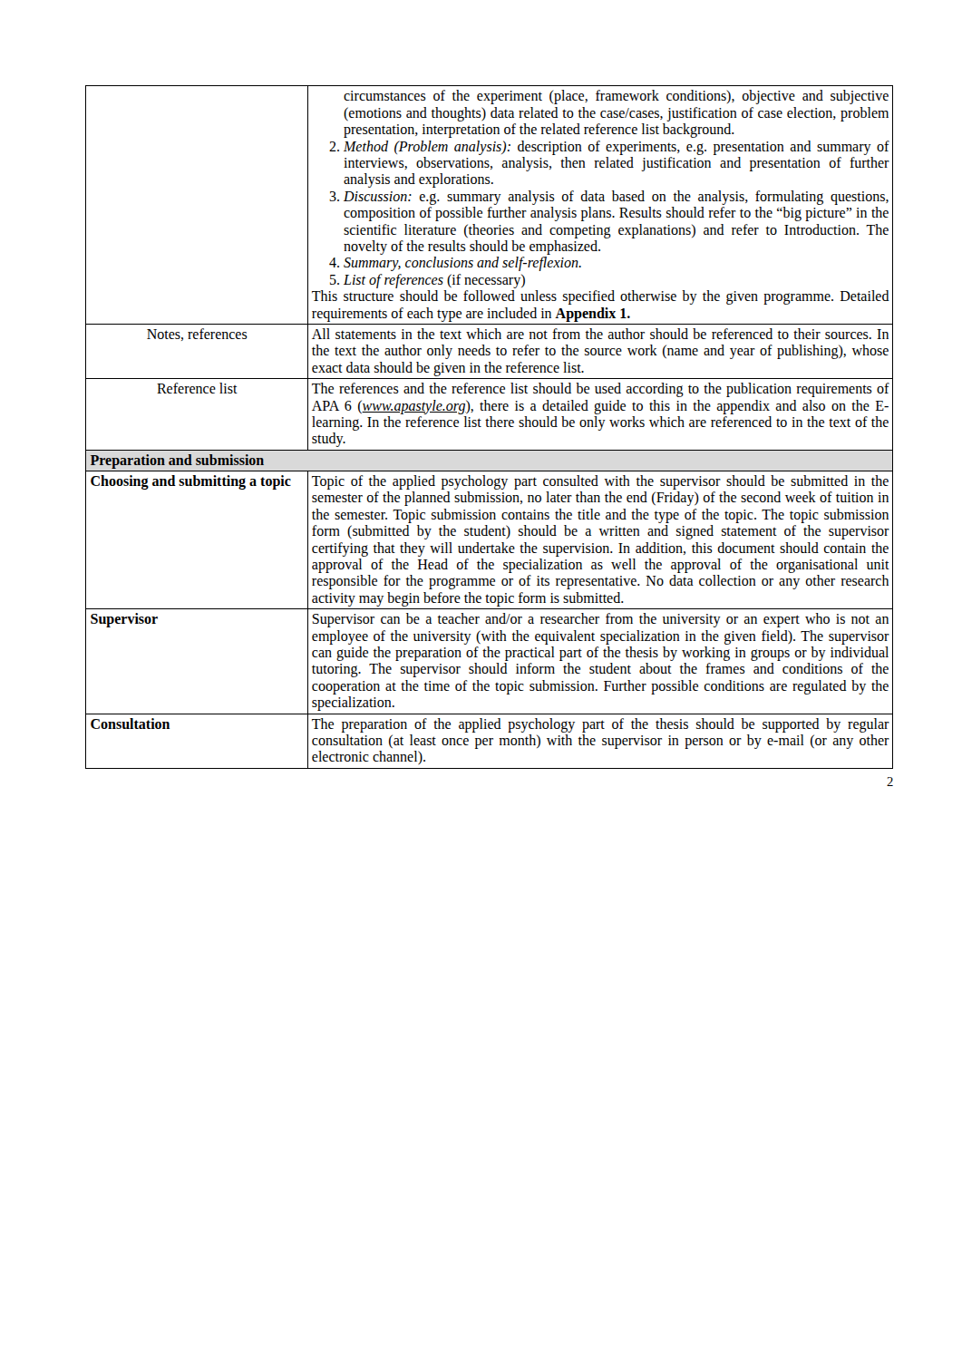| | circumstances of the experiment (place, framework conditions), objective and subjective (emotions and thoughts) data related to the case/cases, justification of case election, problem presentation, interpretation of the related reference list background. Method (Problem analysis): description of experiments, e.g. presentation and summary of interviews, observations, analysis, then related justification and presentation of further analysis and explorations. Discussion: e.g. summary analysis of data based on the analysis, formulating questions, composition of possible further analysis plans. Results should refer to the “big picture” in the scientific literature (theories and competing explanations) and refer to Introduction. The novelty of the results should be emphasized. Summary, conclusions and self-reflexion. List of references (if necessary) This structure should be followed unless specified otherwise by the given programme. Detailed requirements of each type are included in Appendix 1. |
| Notes, references | All statements in the text which are not from the author should be referenced to their sources. In the text the author only needs to refer to the source work (name and year of publishing), whose exact data should be given in the reference list. |
| Reference list | The references and the reference list should be used according to the publication requirements of APA 6 ( www.apastyle.org ), there is a detailed guide to this in the appendix and also on the E-learning. In the reference list there should be only works which are referenced to in the text of the study. |
| Preparation and submission |
| Choosing and submitting a topic | Topic of the applied psychology part consulted with the supervisor should be submitted in the semester of the planned submission, no later than the end (Friday) of the second week of tuition in the semester. Topic submission contains the title and the type of the topic. The topic submission form (submitted by the student) should be a written and signed statement of the supervisor certifying that they will undertake the supervision. In addition, this document should contain the approval of the Head of the specialization as well the approval of the organisational unit responsible for the programme or of its representative. No data collection or any other research activity may begin before the topic form is submitted. |
| Supervisor | Supervisor can be a teacher and/or a researcher from the university or an expert who is not an employee of the university (with the equivalent specialization in the given field). The supervisor can guide the preparation of the practical part of the thesis by working in groups or by individual tutoring. The supervisor should inform the student about the frames and conditions of the cooperation at the time of the topic submission. Further possible conditions are regulated by the specialization. |
| Consultation | The preparation of the applied psychology part of the thesis should be supported by regular consultation (at least once per month) with the supervisor in person or by e-mail (or any other electronic channel). |
2